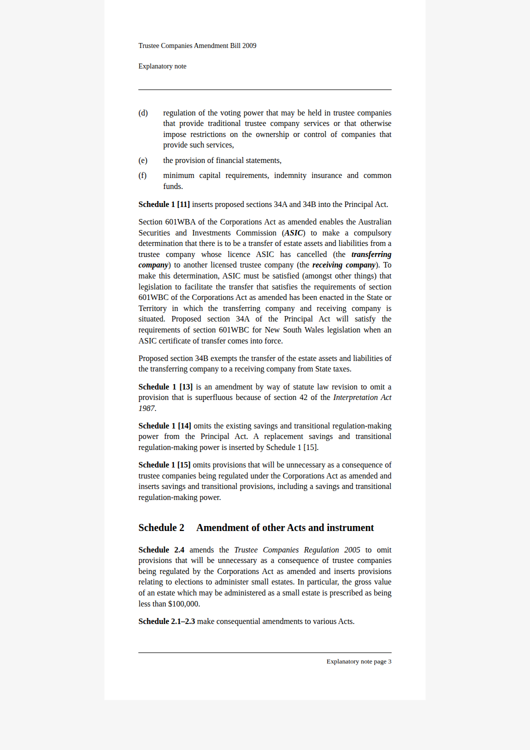Trustee Companies Amendment Bill 2009
Explanatory note
(d) regulation of the voting power that may be held in trustee companies that provide traditional trustee company services or that otherwise impose restrictions on the ownership or control of companies that provide such services,
(e) the provision of financial statements,
(f) minimum capital requirements, indemnity insurance and common funds.
Schedule 1 [11] inserts proposed sections 34A and 34B into the Principal Act.
Section 601WBA of the Corporations Act as amended enables the Australian Securities and Investments Commission (ASIC) to make a compulsory determination that there is to be a transfer of estate assets and liabilities from a trustee company whose licence ASIC has cancelled (the transferring company) to another licensed trustee company (the receiving company). To make this determination, ASIC must be satisfied (amongst other things) that legislation to facilitate the transfer that satisfies the requirements of section 601WBC of the Corporations Act as amended has been enacted in the State or Territory in which the transferring company and receiving company is situated. Proposed section 34A of the Principal Act will satisfy the requirements of section 601WBC for New South Wales legislation when an ASIC certificate of transfer comes into force.
Proposed section 34B exempts the transfer of the estate assets and liabilities of the transferring company to a receiving company from State taxes.
Schedule 1 [13] is an amendment by way of statute law revision to omit a provision that is superfluous because of section 42 of the Interpretation Act 1987.
Schedule 1 [14] omits the existing savings and transitional regulation-making power from the Principal Act. A replacement savings and transitional regulation-making power is inserted by Schedule 1 [15].
Schedule 1 [15] omits provisions that will be unnecessary as a consequence of trustee companies being regulated under the Corporations Act as amended and inserts savings and transitional provisions, including a savings and transitional regulation-making power.
Schedule 2 Amendment of other Acts and instrument
Schedule 2.4 amends the Trustee Companies Regulation 2005 to omit provisions that will be unnecessary as a consequence of trustee companies being regulated by the Corporations Act as amended and inserts provisions relating to elections to administer small estates. In particular, the gross value of an estate which may be administered as a small estate is prescribed as being less than $100,000.
Schedule 2.1–2.3 make consequential amendments to various Acts.
Explanatory note page 3